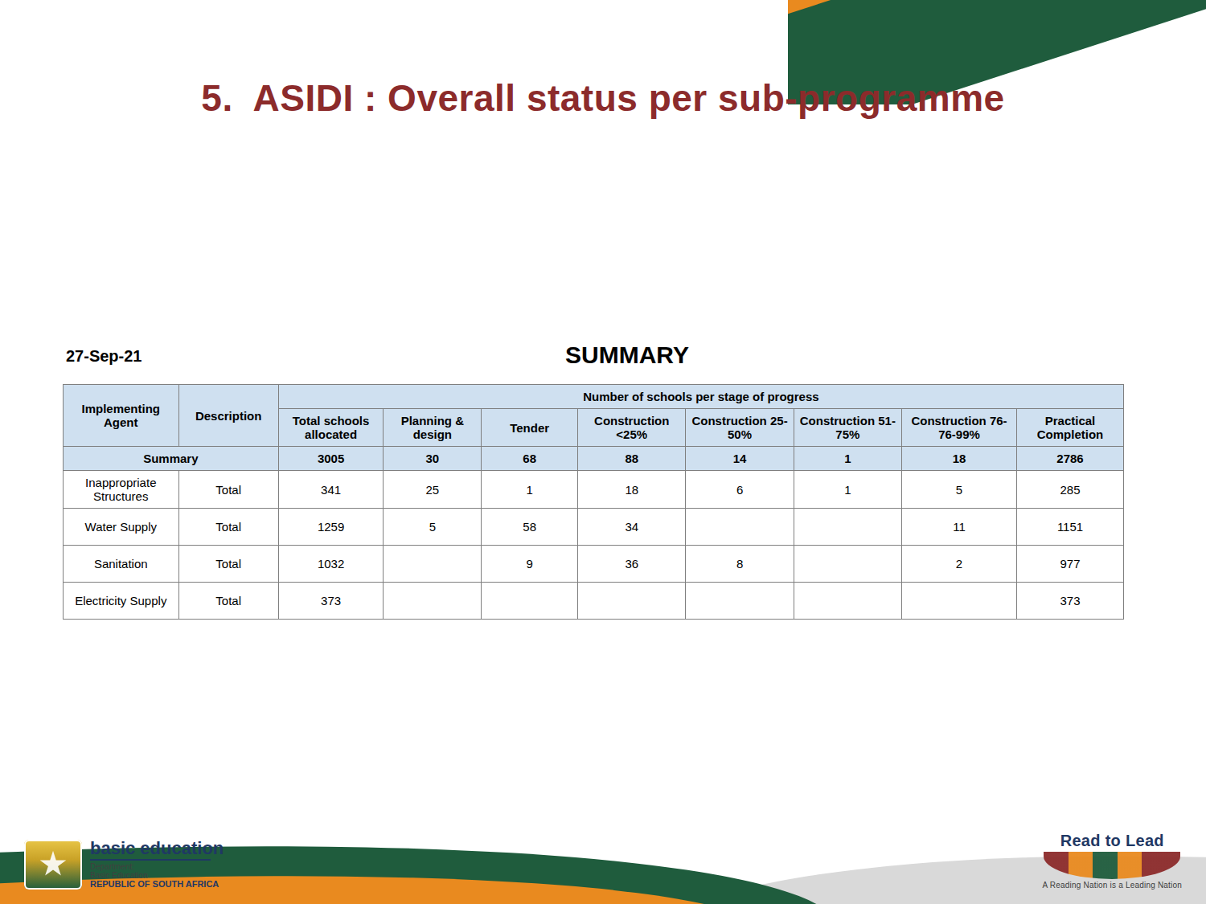5. ASIDI : Overall status per sub-programme
27-Sep-21
SUMMARY
| Implementing Agent | Description | Number of schools per stage of progress |
| --- | --- | --- |
| Total schools allocated | Planning & design | Tender | Construction <25% | Construction 25-50% | Construction 51-75% | Construction 76-76-99% | Practical Completion |
| Summary | 3005 | 30 | 68 | 88 | 14 | 1 | 18 | 2786 |
| Inappropriate Structures | Total | 341 | 25 | 1 | 18 | 6 | 1 | 5 | 285 |
| Water Supply | Total | 1259 | 5 | 58 | 34 | | | 11 | 1151 |
| Sanitation | Total | 1032 | | 9 | 36 | 8 | | 2 | 977 |
| Electricity Supply | Total | 373 | | | | | | | 373 |
basic education
Department:
Basic Education
REPUBLIC OF SOUTH AFRICA
Read to Lead
A Reading Nation is a Leading Nation